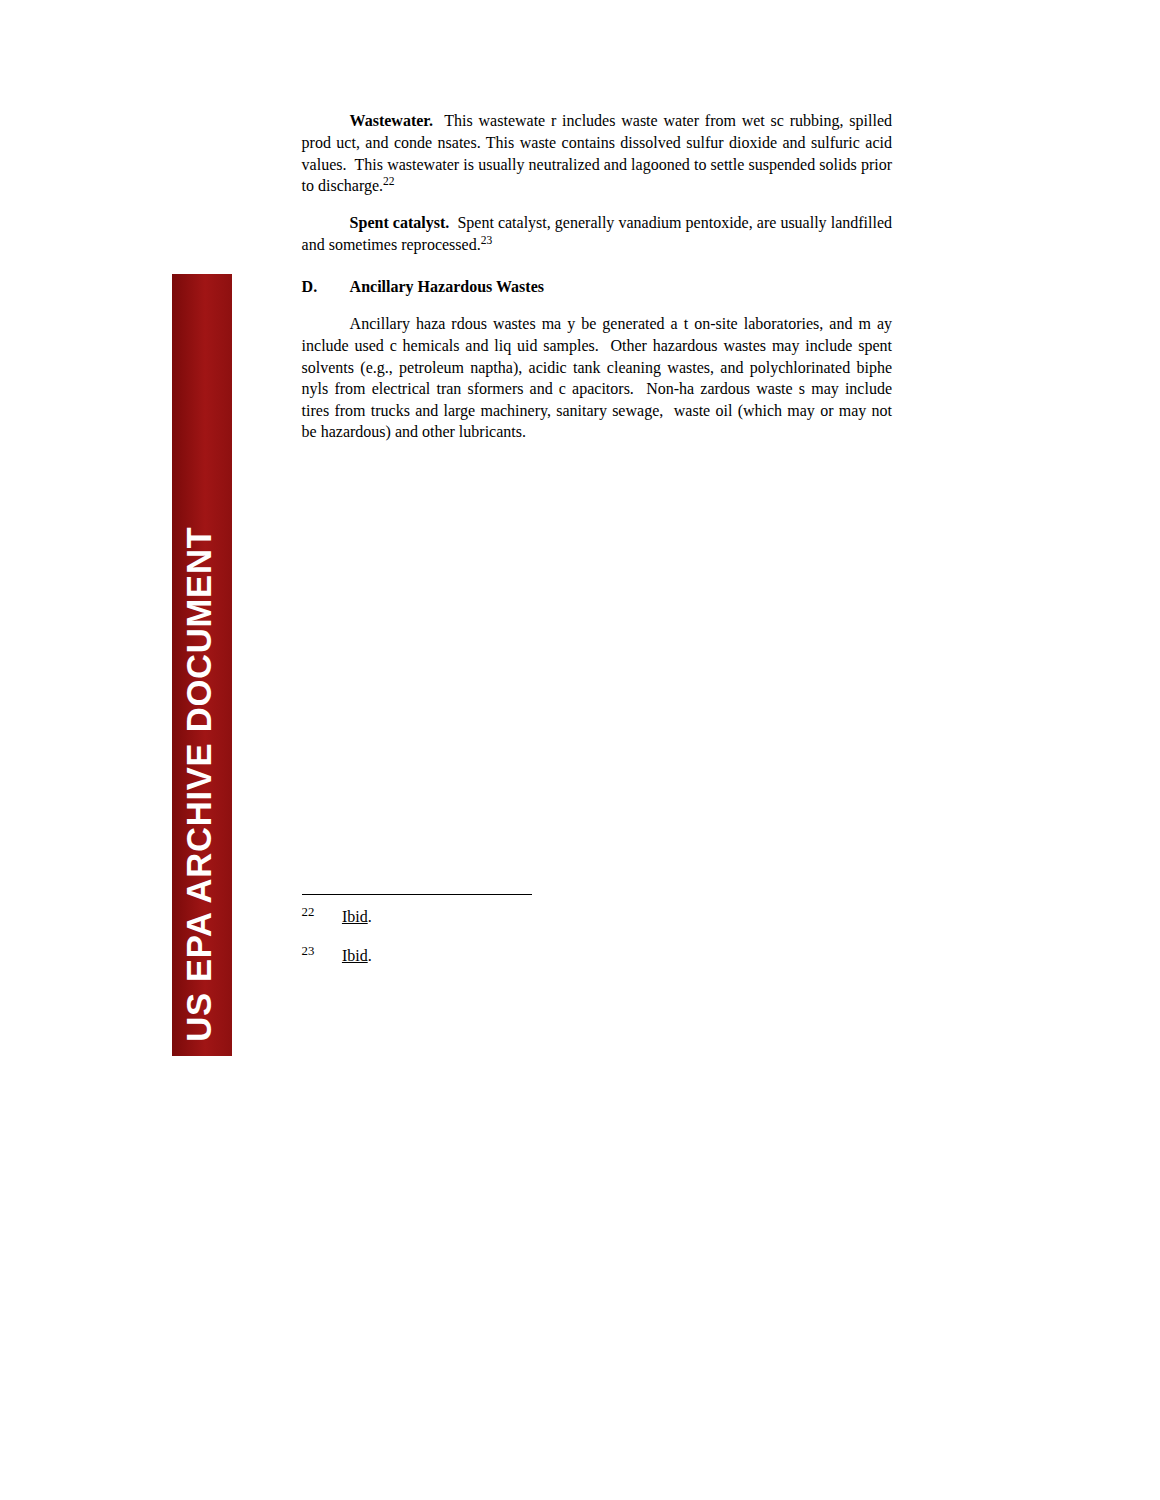US EPA ARCHIVE DOCUMENT
Wastewater. This wastewate r includes waste water from wet sc rubbing, spilled prod uct, and conde nsates. This waste contains dissolved sulfur dioxide and sulfuric acid values. This wastewater is usually neutralized and lagooned to settle suspended solids prior to discharge.22
Spent catalyst. Spent catalyst, generally vanadium pentoxide, are usually landfilled and sometimes reprocessed.23
D. Ancillary Hazardous Wastes
Ancillary haza rdous wastes ma y be generated a t on-site laboratories, and m ay include used c hemicals and liq uid samples. Other hazardous wastes may include spent solvents (e.g., petroleum naptha), acidic tank cleaning wastes, and polychlorinated biphe nyls from electrical tran sformers and c apacitors. Non-ha zardous waste s may include tires from trucks and large machinery, sanitary sewage, waste oil (which may or may not be hazardous) and other lubricants.
22 Ibid.
23 Ibid.